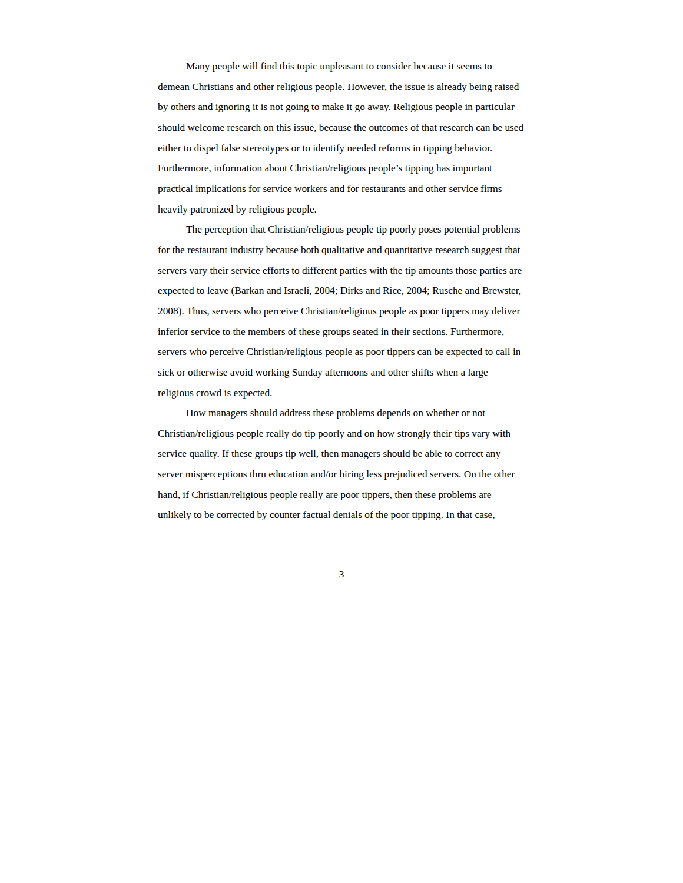Many people will find this topic unpleasant to consider because it seems to demean Christians and other religious people. However, the issue is already being raised by others and ignoring it is not going to make it go away. Religious people in particular should welcome research on this issue, because the outcomes of that research can be used either to dispel false stereotypes or to identify needed reforms in tipping behavior. Furthermore, information about Christian/religious people’s tipping has important practical implications for service workers and for restaurants and other service firms heavily patronized by religious people.
The perception that Christian/religious people tip poorly poses potential problems for the restaurant industry because both qualitative and quantitative research suggest that servers vary their service efforts to different parties with the tip amounts those parties are expected to leave (Barkan and Israeli, 2004; Dirks and Rice, 2004; Rusche and Brewster, 2008). Thus, servers who perceive Christian/religious people as poor tippers may deliver inferior service to the members of these groups seated in their sections. Furthermore, servers who perceive Christian/religious people as poor tippers can be expected to call in sick or otherwise avoid working Sunday afternoons and other shifts when a large religious crowd is expected.
How managers should address these problems depends on whether or not Christian/religious people really do tip poorly and on how strongly their tips vary with service quality. If these groups tip well, then managers should be able to correct any server misperceptions thru education and/or hiring less prejudiced servers. On the other hand, if Christian/religious people really are poor tippers, then these problems are unlikely to be corrected by counter factual denials of the poor tipping. In that case,
3